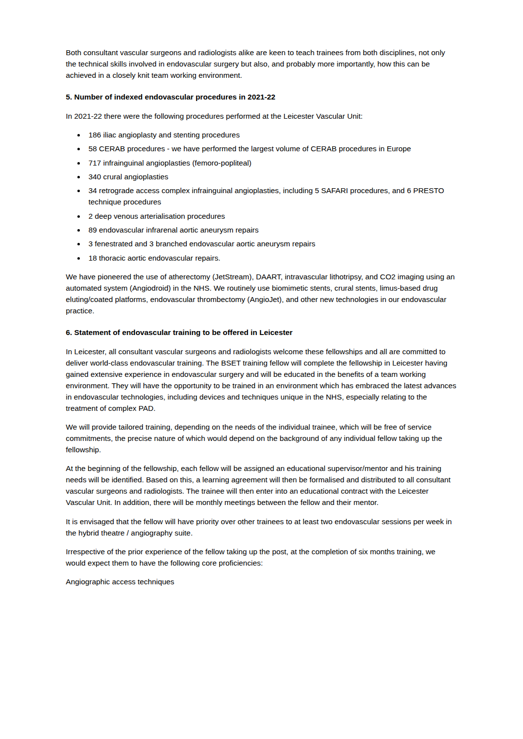Both consultant vascular surgeons and radiologists alike are keen to teach trainees from both disciplines, not only the technical skills involved in endovascular surgery but also, and probably more importantly, how this can be achieved in a closely knit team working environment.
5. Number of indexed endovascular procedures in 2021-22
In 2021-22 there were the following procedures performed at the Leicester Vascular Unit:
186 iliac angioplasty and stenting procedures
58 CERAB procedures - we have performed the largest volume of CERAB procedures in Europe
717 infrainguinal angioplasties (femoro-popliteal)
340 crural angioplasties
34 retrograde access complex infrainguinal angioplasties, including 5 SAFARI procedures, and 6 PRESTO technique procedures
2 deep venous arterialisation procedures
89 endovascular infrarenal aortic aneurysm repairs
3 fenestrated and 3 branched endovascular aortic aneurysm repairs
18 thoracic aortic endovascular repairs.
We have pioneered the use of atherectomy (JetStream), DAART, intravascular lithotripsy, and CO2 imaging using an automated system (Angiodroid) in the NHS. We routinely use biomimetic stents, crural stents, limus-based drug eluting/coated platforms, endovascular thrombectomy (AngioJet), and other new technologies in our endovascular practice.
6. Statement of endovascular training to be offered in Leicester
In Leicester, all consultant vascular surgeons and radiologists welcome these fellowships and all are committed to deliver world-class endovascular training. The BSET training fellow will complete the fellowship in Leicester having gained extensive experience in endovascular surgery and will be educated in the benefits of a team working environment. They will have the opportunity to be trained in an environment which has embraced the latest advances in endovascular technologies, including devices and techniques unique in the NHS, especially relating to the treatment of complex PAD.
We will provide tailored training, depending on the needs of the individual trainee, which will be free of service commitments, the precise nature of which would depend on the background of any individual fellow taking up the fellowship.
At the beginning of the fellowship, each fellow will be assigned an educational supervisor/mentor and his training needs will be identified. Based on this, a learning agreement will then be formalised and distributed to all consultant vascular surgeons and radiologists. The trainee will then enter into an educational contract with the Leicester Vascular Unit. In addition, there will be monthly meetings between the fellow and their mentor.
It is envisaged that the fellow will have priority over other trainees to at least two endovascular sessions per week in the hybrid theatre / angiography suite.
Irrespective of the prior experience of the fellow taking up the post, at the completion of six months training, we would expect them to have the following core proficiencies:
Angiographic access techniques